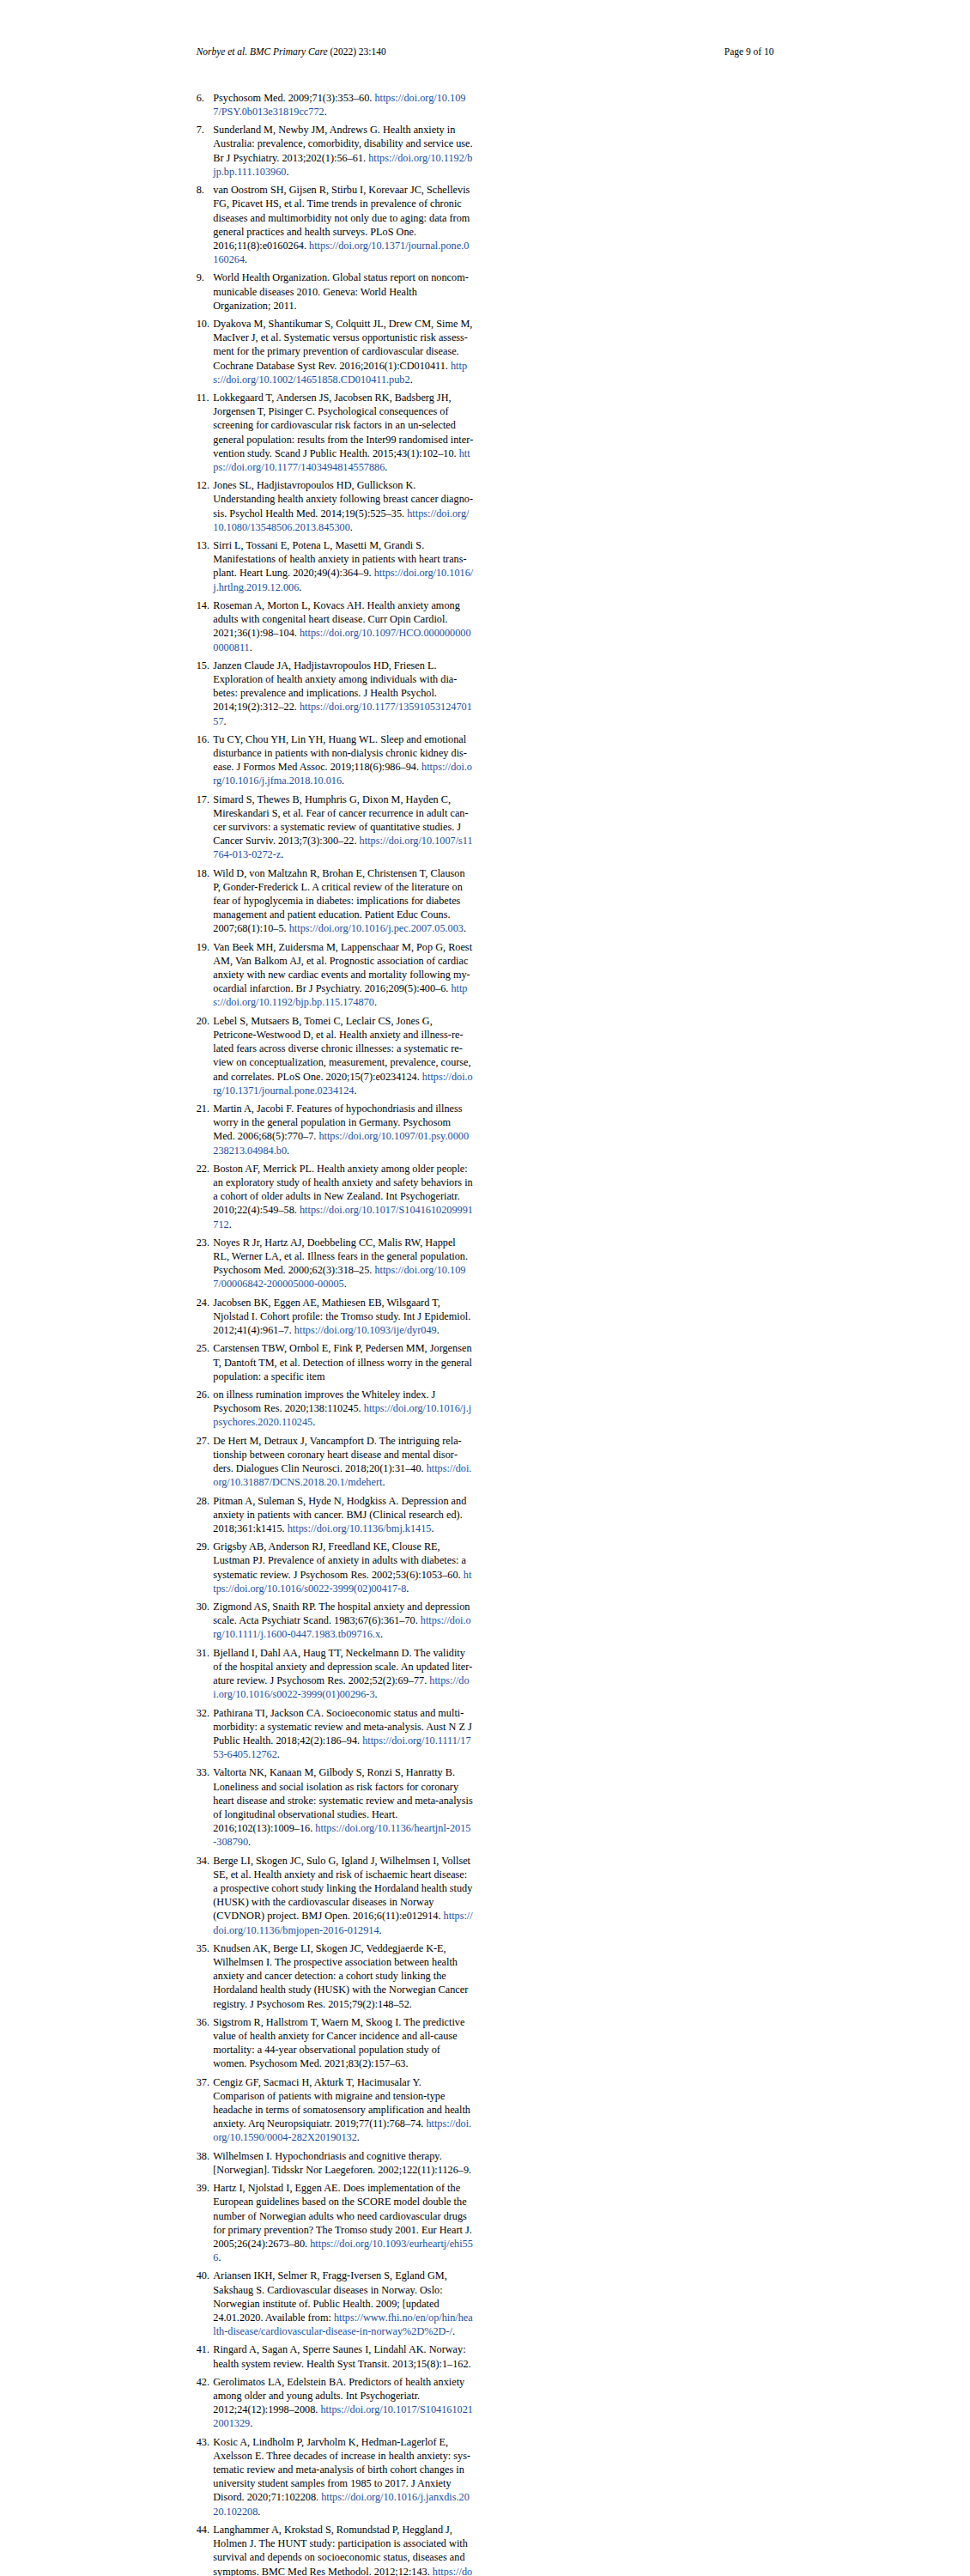Norbye et al. BMC Primary Care (2022) 23:140
Page 9 of 10
Psychosom Med. 2009;71(3):353–60. https://doi.org/10.1097/PSY.0b013e31819cc772.
Sunderland M, Newby JM, Andrews G. Health anxiety in Australia: prevalence, comorbidity, disability and service use. Br J Psychiatry. 2013;202(1):56–61. https://doi.org/10.1192/bjp.bp.111.103960.
van Oostrom SH, Gijsen R, Stirbu I, Korevaar JC, Schellevis FG, Picavet HS, et al. Time trends in prevalence of chronic diseases and multimorbidity not only due to aging: data from general practices and health surveys. PLoS One. 2016;11(8):e0160264. https://doi.org/10.1371/journal.pone.0160264.
World Health Organization. Global status report on noncommunicable diseases 2010. Geneva: World Health Organization; 2011.
Dyakova M, Shantikumar S, Colquitt JL, Drew CM, Sime M, MacIver J, et al. Systematic versus opportunistic risk assessment for the primary prevention of cardiovascular disease. Cochrane Database Syst Rev. 2016;2016(1):CD010411. https://doi.org/10.1002/14651858.CD010411.pub2.
Lokkegaard T, Andersen JS, Jacobsen RK, Badsberg JH, Jorgensen T, Pisinger C. Psychological consequences of screening for cardiovascular risk factors in an un-selected general population: results from the Inter99 randomised intervention study. Scand J Public Health. 2015;43(1):102–10. https://doi.org/10.1177/1403494814557886.
Jones SL, Hadjistavropoulos HD, Gullickson K. Understanding health anxiety following breast cancer diagnosis. Psychol Health Med. 2014;19(5):525–35. https://doi.org/10.1080/13548506.2013.845300.
Sirri L, Tossani E, Potena L, Masetti M, Grandi S. Manifestations of health anxiety in patients with heart transplant. Heart Lung. 2020;49(4):364–9. https://doi.org/10.1016/j.hrtlng.2019.12.006.
Roseman A, Morton L, Kovacs AH. Health anxiety among adults with congenital heart disease. Curr Opin Cardiol. 2021;36(1):98–104. https://doi.org/10.1097/HCO.0000000000000811.
Janzen Claude JA, Hadjistavropoulos HD, Friesen L. Exploration of health anxiety among individuals with diabetes: prevalence and implications. J Health Psychol. 2014;19(2):312–22. https://doi.org/10.1177/1359105312470157.
Tu CY, Chou YH, Lin YH, Huang WL. Sleep and emotional disturbance in patients with non-dialysis chronic kidney disease. J Formos Med Assoc. 2019;118(6):986–94. https://doi.org/10.1016/j.jfma.2018.10.016.
Simard S, Thewes B, Humphris G, Dixon M, Hayden C, Mireskandari S, et al. Fear of cancer recurrence in adult cancer survivors: a systematic review of quantitative studies. J Cancer Surviv. 2013;7(3):300–22. https://doi.org/10.1007/s11764-013-0272-z.
Wild D, von Maltzahn R, Brohan E, Christensen T, Clauson P, Gonder-Frederick L. A critical review of the literature on fear of hypoglycemia in diabetes: implications for diabetes management and patient education. Patient Educ Couns. 2007;68(1):10–5. https://doi.org/10.1016/j.pec.2007.05.003.
Van Beek MH, Zuidersma M, Lappenschaar M, Pop G, Roest AM, Van Balkom AJ, et al. Prognostic association of cardiac anxiety with new cardiac events and mortality following myocardial infarction. Br J Psychiatry. 2016;209(5):400–6. https://doi.org/10.1192/bjp.bp.115.174870.
Lebel S, Mutsaers B, Tomei C, Leclair CS, Jones G, Petricone-Westwood D, et al. Health anxiety and illness-related fears across diverse chronic illnesses: a systematic review on conceptualization, measurement, prevalence, course, and correlates. PLoS One. 2020;15(7):e0234124. https://doi.org/10.1371/journal.pone.0234124.
Martin A, Jacobi F. Features of hypochondriasis and illness worry in the general population in Germany. Psychosom Med. 2006;68(5):770–7. https://doi.org/10.1097/01.psy.0000238213.04984.b0.
Boston AF, Merrick PL. Health anxiety among older people: an exploratory study of health anxiety and safety behaviors in a cohort of older adults in New Zealand. Int Psychogeriatr. 2010;22(4):549–58. https://doi.org/10.1017/S1041610209991712.
Noyes R Jr, Hartz AJ, Doebbeling CC, Malis RW, Happel RL, Werner LA, et al. Illness fears in the general population. Psychosom Med. 2000;62(3):318–25. https://doi.org/10.1097/00006842-200005000-00005.
Jacobsen BK, Eggen AE, Mathiesen EB, Wilsgaard T, Njolstad I. Cohort profile: the Tromso study. Int J Epidemiol. 2012;41(4):961–7. https://doi.org/10.1093/ije/dyr049.
Carstensen TBW, Ornbol E, Fink P, Pedersen MM, Jorgensen T, Dantoft TM, et al. Detection of illness worry in the general population: a specific item
on illness rumination improves the Whiteley index. J Psychosom Res. 2020;138:110245. https://doi.org/10.1016/j.jpsychores.2020.110245.
De Hert M, Detraux J, Vancampfort D. The intriguing relationship between coronary heart disease and mental disorders. Dialogues Clin Neurosci. 2018;20(1):31–40. https://doi.org/10.31887/DCNS.2018.20.1/mdehert.
Pitman A, Suleman S, Hyde N, Hodgkiss A. Depression and anxiety in patients with cancer. BMJ (Clinical research ed). 2018;361:k1415. https://doi.org/10.1136/bmj.k1415.
Grigsby AB, Anderson RJ, Freedland KE, Clouse RE, Lustman PJ. Prevalence of anxiety in adults with diabetes: a systematic review. J Psychosom Res. 2002;53(6):1053–60. https://doi.org/10.1016/s0022-3999(02)00417-8.
Zigmond AS, Snaith RP. The hospital anxiety and depression scale. Acta Psychiatr Scand. 1983;67(6):361–70. https://doi.org/10.1111/j.1600-0447.1983.tb09716.x.
Bjelland I, Dahl AA, Haug TT, Neckelmann D. The validity of the hospital anxiety and depression scale. An updated literature review. J Psychosom Res. 2002;52(2):69–77. https://doi.org/10.1016/s0022-3999(01)00296-3.
Pathirana TI, Jackson CA. Socioeconomic status and multimorbidity: a systematic review and meta-analysis. Aust N Z J Public Health. 2018;42(2):186–94. https://doi.org/10.1111/1753-6405.12762.
Valtorta NK, Kanaan M, Gilbody S, Ronzi S, Hanratty B. Loneliness and social isolation as risk factors for coronary heart disease and stroke: systematic review and meta-analysis of longitudinal observational studies. Heart. 2016;102(13):1009–16. https://doi.org/10.1136/heartjnl-2015-308790.
Berge LI, Skogen JC, Sulo G, Igland J, Wilhelmsen I, Vollset SE, et al. Health anxiety and risk of ischaemic heart disease: a prospective cohort study linking the Hordaland health study (HUSK) with the cardiovascular diseases in Norway (CVDNOR) project. BMJ Open. 2016;6(11):e012914. https://doi.org/10.1136/bmjopen-2016-012914.
Knudsen AK, Berge LI, Skogen JC, Veddegjaerde K-E, Wilhelmsen I. The prospective association between health anxiety and cancer detection: a cohort study linking the Hordaland health study (HUSK) with the Norwegian Cancer registry. J Psychosom Res. 2015;79(2):148–52.
Sigstrom R, Hallstrom T, Waern M, Skoog I. The predictive value of health anxiety for Cancer incidence and all-cause mortality: a 44-year observational population study of women. Psychosom Med. 2021;83(2):157–63.
Cengiz GF, Sacmaci H, Akturk T, Hacimusalar Y. Comparison of patients with migraine and tension-type headache in terms of somatosensory amplification and health anxiety. Arq Neuropsiquiatr. 2019;77(11):768–74. https://doi.org/10.1590/0004-282X20190132.
Wilhelmsen I. Hypochondriasis and cognitive therapy. [Norwegian]. Tidsskr Nor Laegeforen. 2002;122(11):1126–9.
Hartz I, Njolstad I, Eggen AE. Does implementation of the European guidelines based on the SCORE model double the number of Norwegian adults who need cardiovascular drugs for primary prevention? The Tromso study 2001. Eur Heart J. 2005;26(24):2673–80. https://doi.org/10.1093/eurheartj/ehi556.
Ariansen IKH, Selmer R, Fragg-Iversen S, Egland GM, Sakshaug S. Cardiovascular diseases in Norway. Oslo: Norwegian institute of. Public Health. 2009; [updated 24.01.2020. Available from: https://www.fhi.no/en/op/hin/health-disease/cardiovascular-disease-in-norway%2D%2D-/.
Ringard A, Sagan A, Sperre Saunes I, Lindahl AK. Norway: health system review. Health Syst Transit. 2013;15(8):1–162.
Gerolimatos LA, Edelstein BA. Predictors of health anxiety among older and young adults. Int Psychogeriatr. 2012;24(12):1998–2008. https://doi.org/10.1017/S1041610212001329.
Kosic A, Lindholm P, Jarvholm K, Hedman-Lagerlof E, Axelsson E. Three decades of increase in health anxiety: systematic review and meta-analysis of birth cohort changes in university student samples from 1985 to 2017. J Anxiety Disord. 2020;71:102208. https://doi.org/10.1016/j.janxdis.2020.102208.
Langhammer A, Krokstad S, Romundstad P, Heggland J, Holmen J. The HUNT study: participation is associated with survival and depends on socioeconomic status, diseases and symptoms. BMC Med Res Methodol. 2012;12:143. https://doi.org/10.1186/1471-2288-12-143.
Stark D, Kiely M, Smith A, Morley S, Selby P, House A. Reassurance and the anxious cancer patient. Br J Cancer. 2004;91(5):893–9. https://doi.org/10.1038/sj.bjc.6602077.